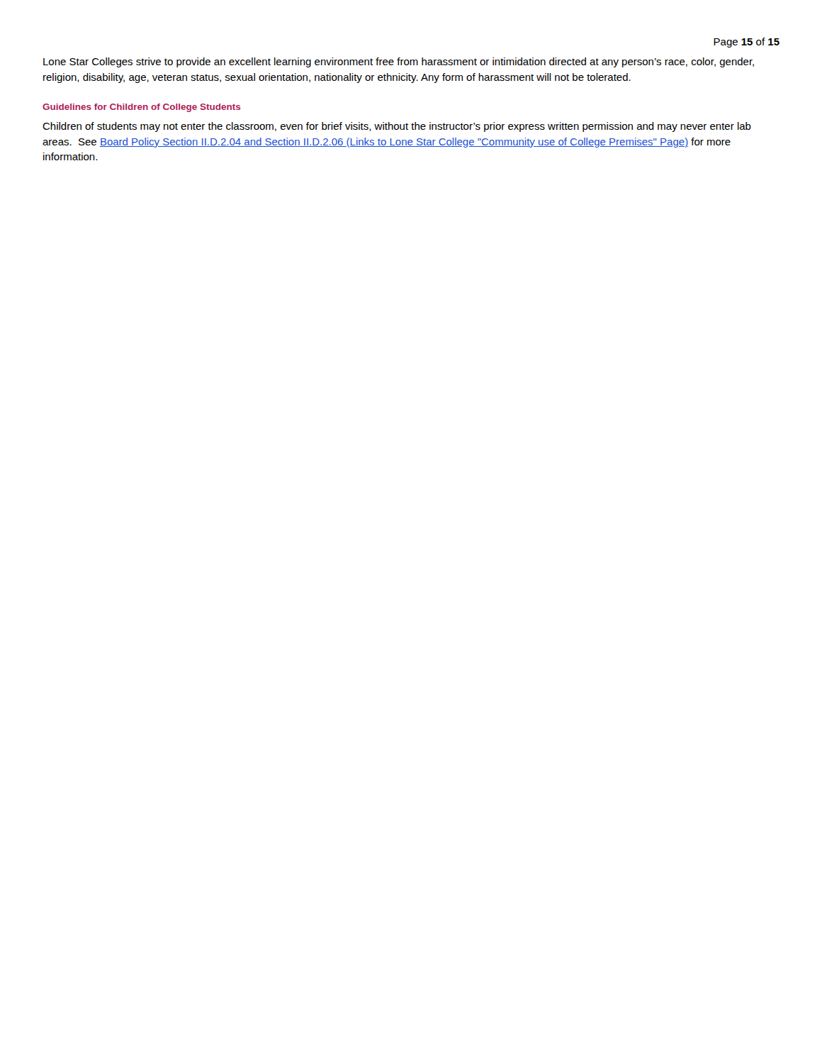Page 15 of 15
Lone Star Colleges strive to provide an excellent learning environment free from harassment or intimidation directed at any person’s race, color, gender, religion, disability, age, veteran status, sexual orientation, nationality or ethnicity. Any form of harassment will not be tolerated.
Guidelines for Children of College Students
Children of students may not enter the classroom, even for brief visits, without the instructor’s prior express written permission and may never enter lab areas. See Board Policy Section II.D.2.04 and Section II.D.2.06 (Links to Lone Star College "Community use of College Premises" Page) for more information.